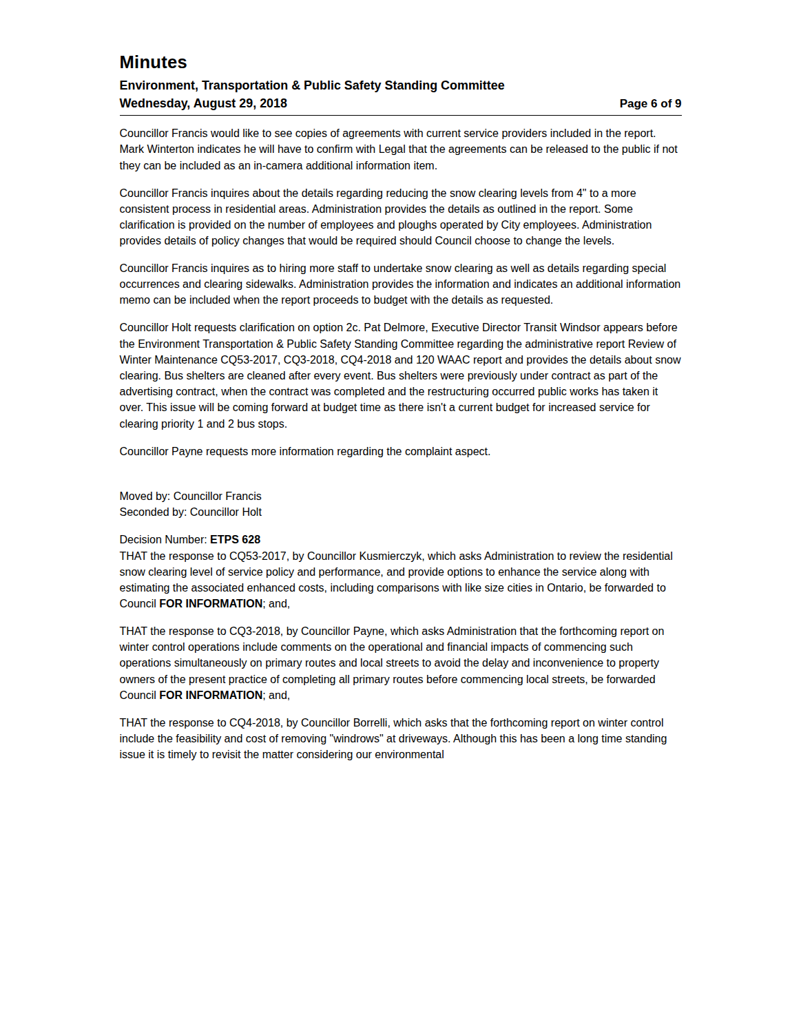Minutes
Environment, Transportation & Public Safety Standing Committee
Wednesday, August 29, 2018 Page 6 of 9
Councillor Francis would like to see copies of agreements with current service providers included in the report. Mark Winterton indicates he will have to confirm with Legal that the agreements can be released to the public if not they can be included as an in-camera additional information item.
Councillor Francis inquires about the details regarding reducing the snow clearing levels from 4" to a more consistent process in residential areas. Administration provides the details as outlined in the report. Some clarification is provided on the number of employees and ploughs operated by City employees. Administration provides details of policy changes that would be required should Council choose to change the levels.
Councillor Francis inquires as to hiring more staff to undertake snow clearing as well as details regarding special occurrences and clearing sidewalks. Administration provides the information and indicates an additional information memo can be included when the report proceeds to budget with the details as requested.
Councillor Holt requests clarification on option 2c. Pat Delmore, Executive Director Transit Windsor appears before the Environment Transportation & Public Safety Standing Committee regarding the administrative report Review of Winter Maintenance CQ53-2017, CQ3-2018, CQ4-2018 and 120 WAAC report and provides the details about snow clearing. Bus shelters are cleaned after every event. Bus shelters were previously under contract as part of the advertising contract, when the contract was completed and the restructuring occurred public works has taken it over. This issue will be coming forward at budget time as there isn't a current budget for increased service for clearing priority 1 and 2 bus stops.
Councillor Payne requests more information regarding the complaint aspect.
Moved by: Councillor Francis
Seconded by: Councillor Holt
Decision Number: ETPS 628
THAT the response to CQ53-2017, by Councillor Kusmierczyk, which asks Administration to review the residential snow clearing level of service policy and performance, and provide options to enhance the service along with estimating the associated enhanced costs, including comparisons with like size cities in Ontario, be forwarded to Council FOR INFORMATION; and,
THAT the response to CQ3-2018, by Councillor Payne, which asks Administration that the forthcoming report on winter control operations include comments on the operational and financial impacts of commencing such operations simultaneously on primary routes and local streets to avoid the delay and inconvenience to property owners of the present practice of completing all primary routes before commencing local streets, be forwarded Council FOR INFORMATION; and,
THAT the response to CQ4-2018, by Councillor Borrelli, which asks that the forthcoming report on winter control include the feasibility and cost of removing "windrows" at driveways. Although this has been a long time standing issue it is timely to revisit the matter considering our environmental